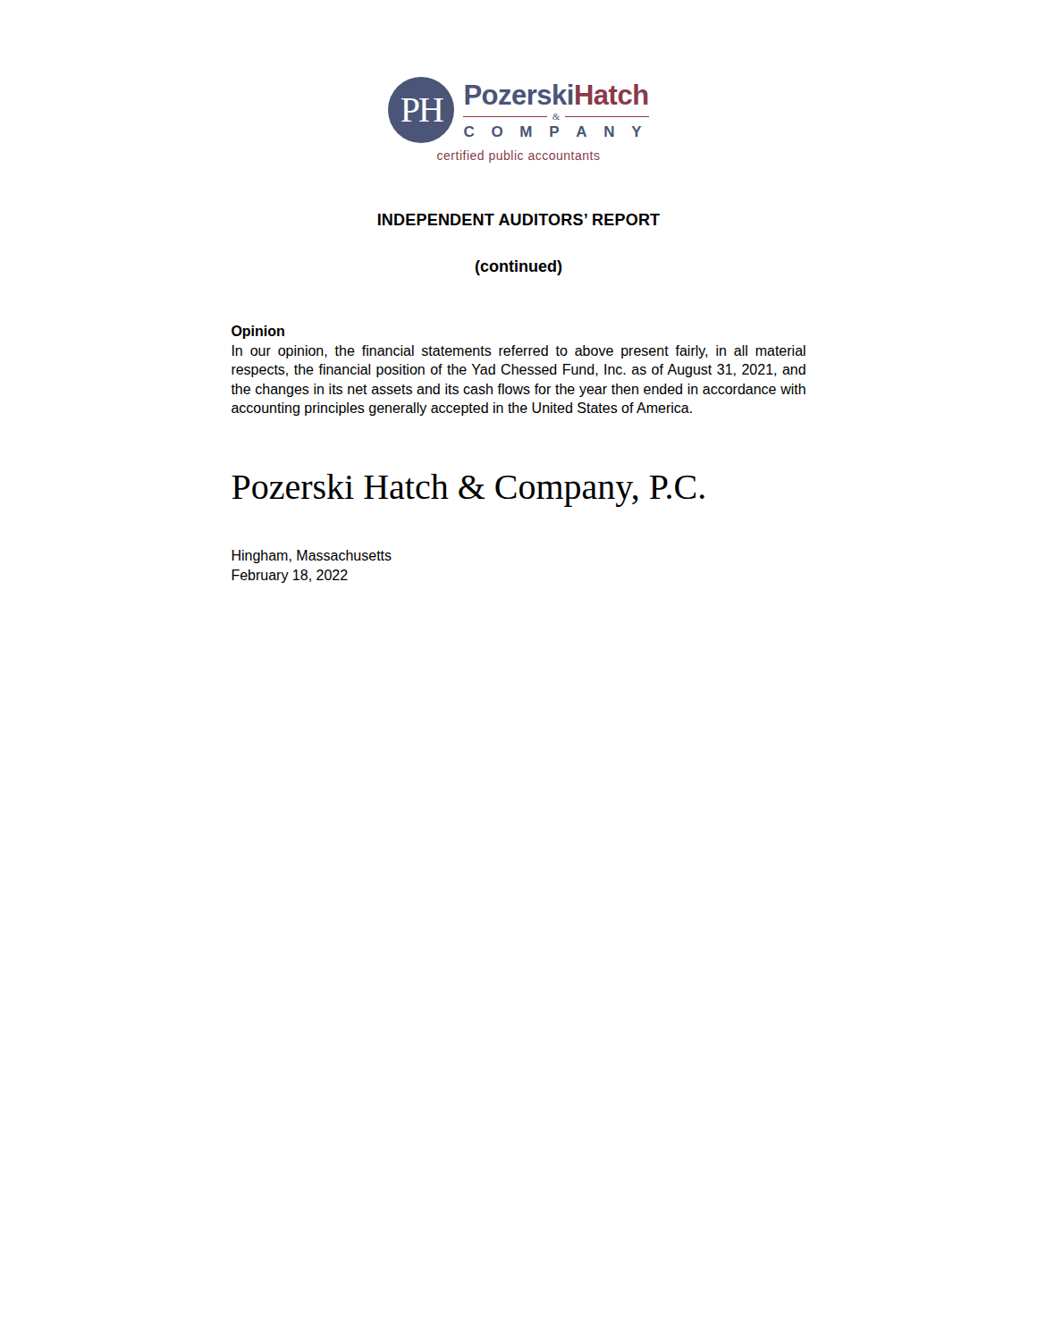PH
Pozerski Hatch
&
C O M P A N Y
certified public accountants
INDEPENDENT AUDITORS’ REPORT
(continued)
Opinion
In our opinion, the financial statements referred to above present fairly, in all material respects, the financial position of the Yad Chessed Fund, Inc. as of August 31, 2021, and the changes in its net assets and its cash flows for the year then ended in accordance with accounting principles generally accepted in the United States of America.
Pozerski Hatch & Company, P.C.
Hingham, Massachusetts
February 18, 2022